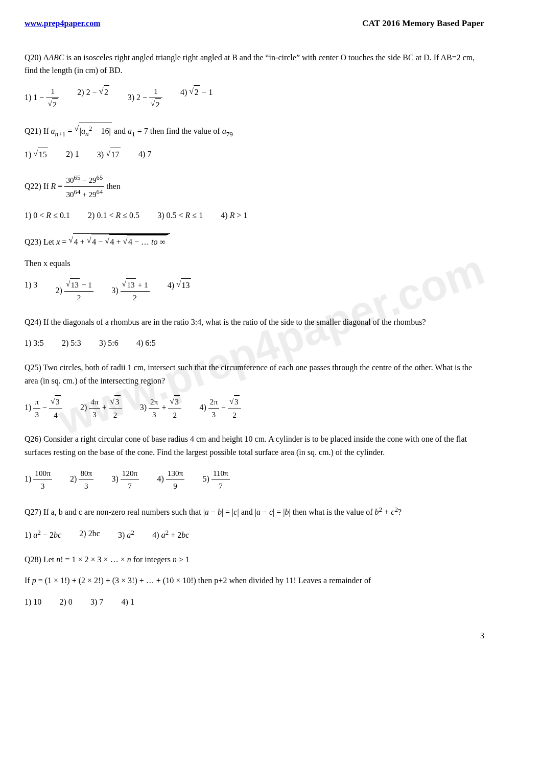www.prep4paper.com
www.prep4paper.com CAT 2016 Memory Based Paper
Q20) ΔABC is an isosceles right angled triangle right angled at B and the “in-circle” with center O touches the side BC at D. If AB=2 cm, find the length (in cm) of BD.
1) 1 − 12 2) 2 − 2 3) 2 − 12 4) 2 − 1
Q21) If an+1 = |an2 − 16| and a1 = 7 then find the value of a79
1) 15 2) 1 3) 17 4) 7
Q22) If R = 3065 − 29653064 + 2964 then
1) 0 < R ≤ 0.1 2) 0.1 < R ≤ 0.5 3) 0.5 < R ≤ 1 4) R > 1
Q23) Let x = 4 + 4 − 4 + 4 − … to ∞
Then x equals
1) 3 2) 13 − 12 3) 13 + 12 4) 13
Q24) If the diagonals of a rhombus are in the ratio 3:4, what is the ratio of the side to the smaller diagonal of the rhombus?
1) 3:5 2) 5:3 3) 5:6 4) 6:5
Q25) Two circles, both of radii 1 cm, intersect such that the circumference of each one passes through the centre of the other. What is the area (in sq. cm.) of the intersecting region?
1) π 3 − 34 2) 4π 3 + 32 3) 2π 3 + 32 4) 2π 3 − 32
Q26) Consider a right circular cone of base radius 4 cm and height 10 cm. A cylinder is to be placed inside the cone with one of the flat surfaces resting on the base of the cone. Find the largest possible total surface area (in sq. cm.) of the cylinder.
1) 100π 3 2) 80π 3 3) 120π 7 4) 130π 9 5) 110π 7
Q27) If a, b and c are non-zero real numbers such that |a − b| = |c| and |a − c| = |b| then what is the value of b2 + c2?
1) a2 − 2bc 2) 2bc 3) a2 4) a2 + 2bc
Q28) Let n! = 1 × 2 × 3 × … × n for integers n ≥ 1
If p = (1 × 1!) + (2 × 2!) + (3 × 3!) + … + (10 × 10!) then p+2 when divided by 11! Leaves a remainder of
1) 10 2) 0 3) 7 4) 1
3